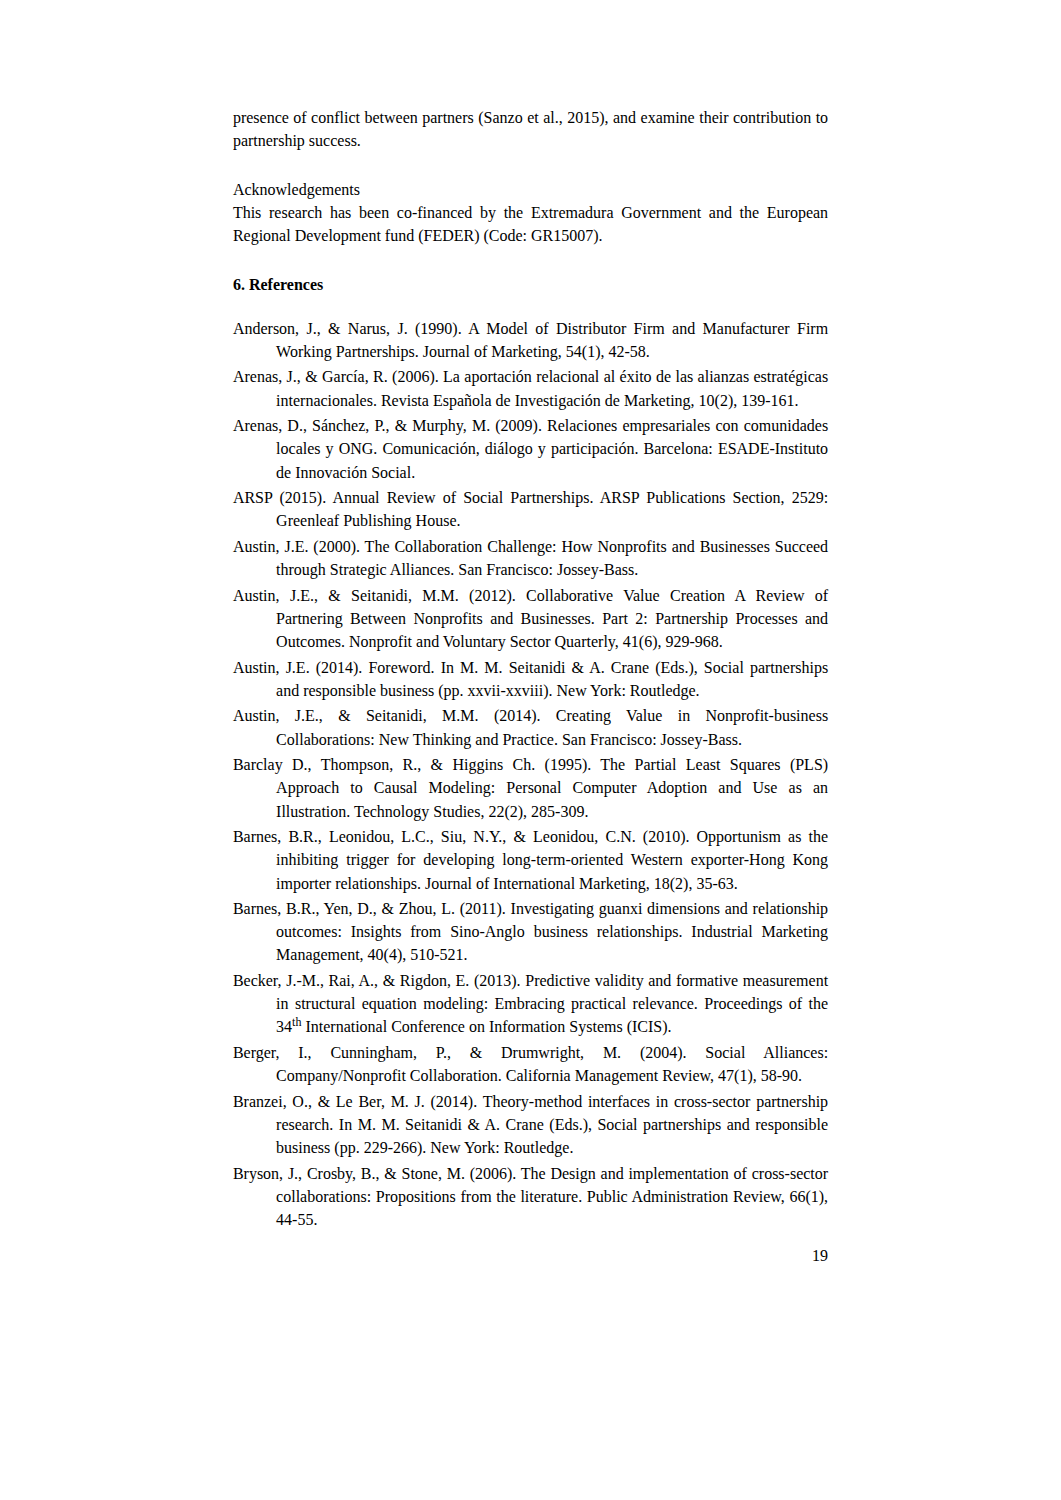presence of conflict between partners (Sanzo et al., 2015), and examine their contribution to partnership success.
Acknowledgements
This research has been co-financed by the Extremadura Government and the European Regional Development fund (FEDER) (Code: GR15007).
6. References
Anderson, J., & Narus, J. (1990). A Model of Distributor Firm and Manufacturer Firm Working Partnerships. Journal of Marketing, 54(1), 42-58.
Arenas, J., & García, R. (2006). La aportación relacional al éxito de las alianzas estratégicas internacionales. Revista Española de Investigación de Marketing, 10(2), 139-161.
Arenas, D., Sánchez, P., & Murphy, M. (2009). Relaciones empresariales con comunidades locales y ONG. Comunicación, diálogo y participación. Barcelona: ESADE-Instituto de Innovación Social.
ARSP (2015). Annual Review of Social Partnerships. ARSP Publications Section, 2529: Greenleaf Publishing House.
Austin, J.E. (2000). The Collaboration Challenge: How Nonprofits and Businesses Succeed through Strategic Alliances. San Francisco: Jossey-Bass.
Austin, J.E., & Seitanidi, M.M. (2012). Collaborative Value Creation A Review of Partnering Between Nonprofits and Businesses. Part 2: Partnership Processes and Outcomes. Nonprofit and Voluntary Sector Quarterly, 41(6), 929-968.
Austin, J.E. (2014). Foreword. In M. M. Seitanidi & A. Crane (Eds.), Social partnerships and responsible business (pp. xxvii-xxviii). New York: Routledge.
Austin, J.E., & Seitanidi, M.M. (2014). Creating Value in Nonprofit-business Collaborations: New Thinking and Practice. San Francisco: Jossey-Bass.
Barclay D., Thompson, R., & Higgins Ch. (1995). The Partial Least Squares (PLS) Approach to Causal Modeling: Personal Computer Adoption and Use as an Illustration. Technology Studies, 22(2), 285-309.
Barnes, B.R., Leonidou, L.C., Siu, N.Y., & Leonidou, C.N. (2010). Opportunism as the inhibiting trigger for developing long-term-oriented Western exporter-Hong Kong importer relationships. Journal of International Marketing, 18(2), 35-63.
Barnes, B.R., Yen, D., & Zhou, L. (2011). Investigating guanxi dimensions and relationship outcomes: Insights from Sino-Anglo business relationships. Industrial Marketing Management, 40(4), 510-521.
Becker, J.-M., Rai, A., & Rigdon, E. (2013). Predictive validity and formative measurement in structural equation modeling: Embracing practical relevance. Proceedings of the 34th International Conference on Information Systems (ICIS).
Berger, I., Cunningham, P., & Drumwright, M. (2004). Social Alliances: Company/Nonprofit Collaboration. California Management Review, 47(1), 58-90.
Branzei, O., & Le Ber, M. J. (2014). Theory-method interfaces in cross-sector partnership research. In M. M. Seitanidi & A. Crane (Eds.), Social partnerships and responsible business (pp. 229-266). New York: Routledge.
Bryson, J., Crosby, B., & Stone, M. (2006). The Design and implementation of cross-sector collaborations: Propositions from the literature. Public Administration Review, 66(1), 44-55.
19